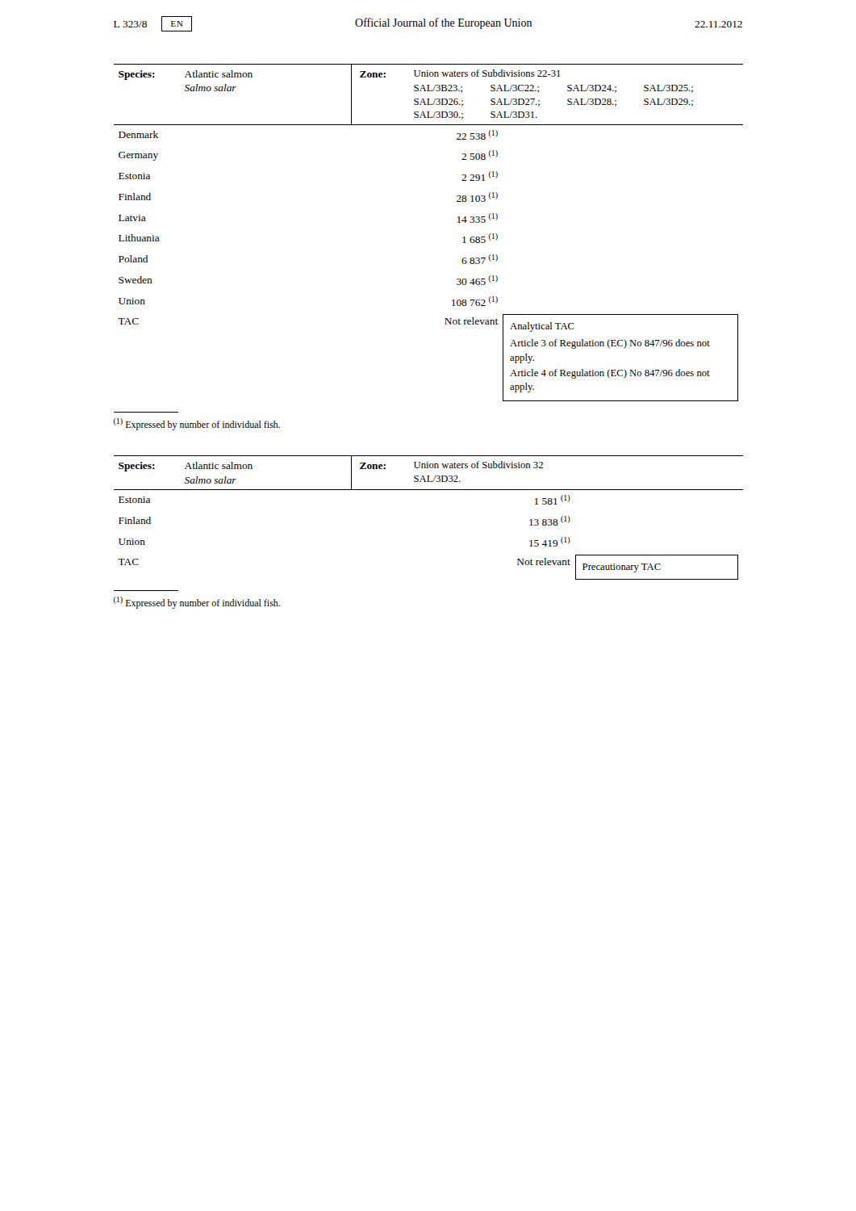L 323/8 EN
Official Journal of the European Union
22.11.2012
| Species: | Atlantic salmon Salmo salar | Zone: | Union waters of Subdivisions 22-31 SAL/3B23.; SAL/3C22.; SAL/3D24.; SAL/3D25.; SAL/3D26.; SAL/3D27.; SAL/3D28.; SAL/3D29.; SAL/3D30.; SAL/3D31. |
| Denmark | 22 538 (1) | |
| Germany | 2 508 (1) | |
| Estonia | 2 291 (1) | |
| Finland | 28 103 (1) | |
| Latvia | 14 335 (1) | |
| Lithuania | 1 685 (1) | |
| Poland | 6 837 (1) | |
| Sweden | 30 465 (1) | |
| Union | 108 762 (1) | |
| TAC | Not relevant | Analytical TAC Article 3 of Regulation (EC) No 847/96 does not apply. Article 4 of Regulation (EC) No 847/96 does not apply. |
(1) Expressed by number of individual fish.
| Species: | Atlantic salmon Salmo salar | Zone: | Union waters of Subdivision 32 SAL/3D32. |
| Estonia | 1 581 (1) | |
| Finland | 13 838 (1) | |
| Union | 15 419 (1) | |
| TAC | Not relevant | Precautionary TAC |
(1) Expressed by number of individual fish.